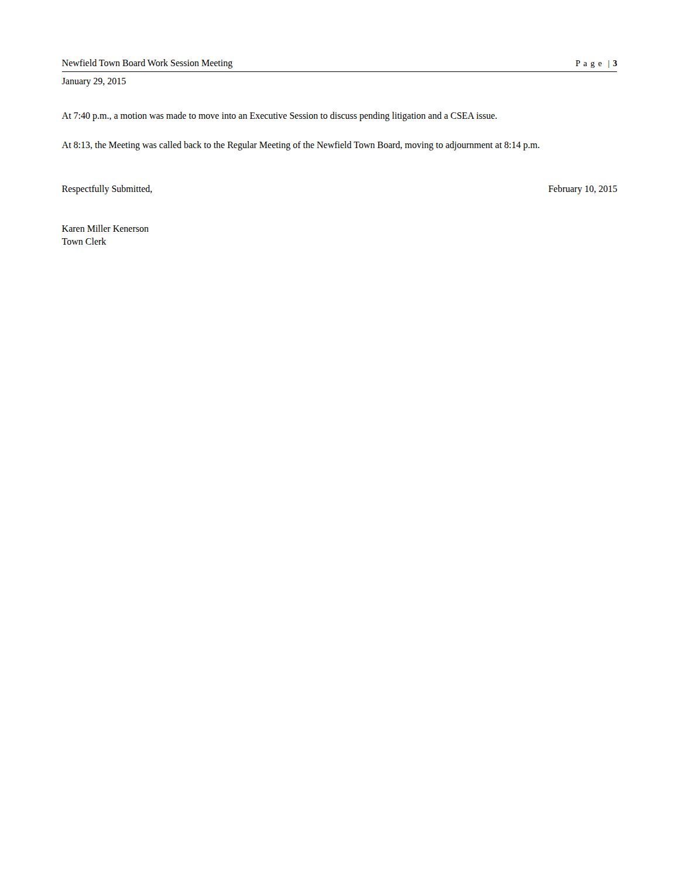Newfield Town Board Work Session Meeting P a g e | 3
January 29, 2015
At 7:40 p.m., a motion was made to move into an Executive Session to discuss pending litigation and a CSEA issue.
At 8:13, the Meeting was called back to the Regular Meeting of the Newfield Town Board, moving to adjournment at 8:14 p.m.
Respectfully Submitted, February 10, 2015
Karen Miller Kenerson
Town Clerk